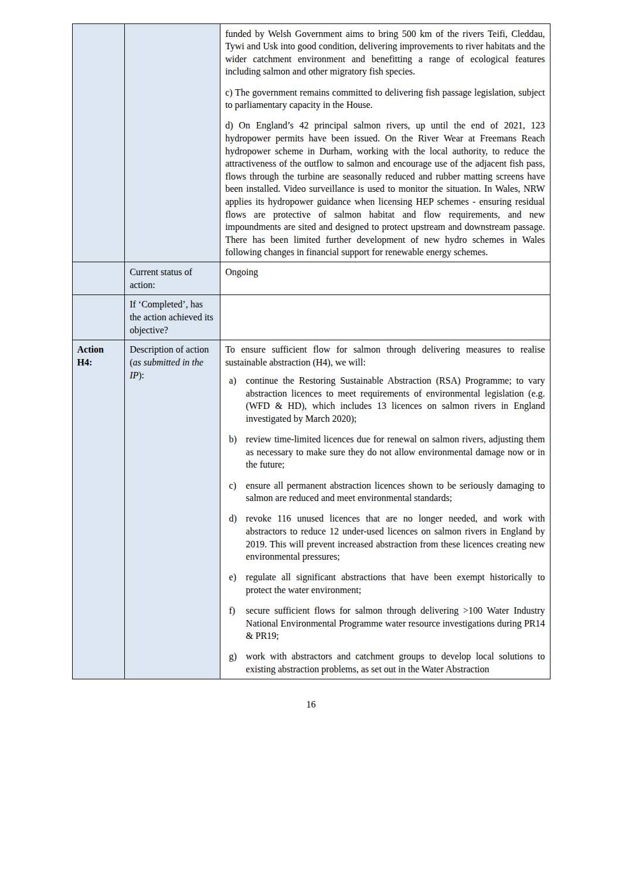| | | funded by Welsh Government aims to bring 500 km of the rivers Teifi, Cleddau, Tywi and Usk into good condition, delivering improvements to river habitats and the wider catchment environment and benefitting a range of ecological features including salmon and other migratory fish species. c) The government remains committed to delivering fish passage legislation, subject to parliamentary capacity in the House. d) On England’s 42 principal salmon rivers, up until the end of 2021, 123 hydropower permits have been issued. On the River Wear at Freemans Reach hydropower scheme in Durham, working with the local authority, to reduce the attractiveness of the outflow to salmon and encourage use of the adjacent fish pass, flows through the turbine are seasonally reduced and rubber matting screens have been installed. Video surveillance is used to monitor the situation. In Wales, NRW applies its hydropower guidance when licensing HEP schemes - ensuring residual flows are protective of salmon habitat and flow requirements, and new impoundments are sited and designed to protect upstream and downstream passage. There has been limited further development of new hydro schemes in Wales following changes in financial support for renewable energy schemes. |
| | Current status of action: | Ongoing |
| | If ‘Completed’, has the action achieved its objective? | |
| Action H4: | Description of action ( as submitted in the IP ): | To ensure sufficient flow for salmon through delivering measures to realise sustainable abstraction (H4), we will: continue the Restoring Sustainable Abstraction (RSA) Programme; to vary abstraction licences to meet requirements of environmental legislation (e.g. (WFD & HD), which includes 13 licences on salmon rivers in England investigated by March 2020); review time-limited licences due for renewal on salmon rivers, adjusting them as necessary to make sure they do not allow environmental damage now or in the future; ensure all permanent abstraction licences shown to be seriously damaging to salmon are reduced and meet environmental standards; revoke 116 unused licences that are no longer needed, and work with abstractors to reduce 12 under-used licences on salmon rivers in England by 2019. This will prevent increased abstraction from these licences creating new environmental pressures; regulate all significant abstractions that have been exempt historically to protect the water environment; secure sufficient flows for salmon through delivering >100 Water Industry National Environmental Programme water resource investigations during PR14 & PR19; work with abstractors and catchment groups to develop local solutions to existing abstraction problems, as set out in the Water Abstraction |
16